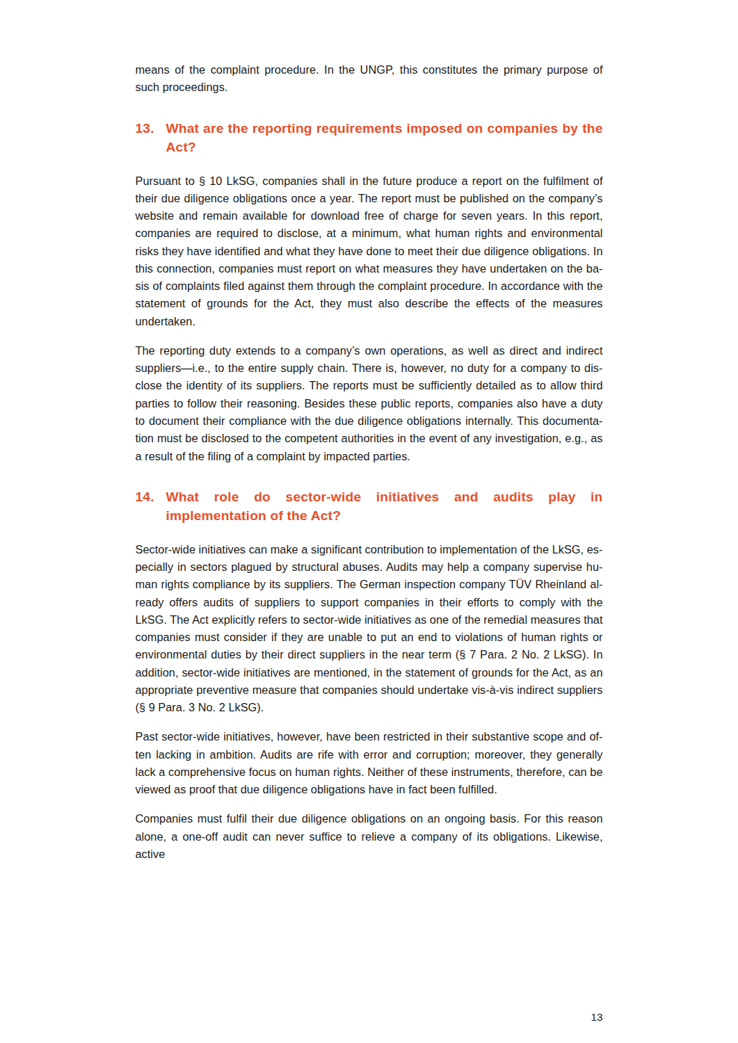means of the complaint procedure. In the UNGP, this constitutes the primary purpose of such proceedings.
13. What are the reporting requirements imposed on companies by the Act?
Pursuant to § 10 LkSG, companies shall in the future produce a report on the fulfilment of their due diligence obligations once a year. The report must be published on the company’s website and remain available for download free of charge for seven years. In this report, companies are required to disclose, at a minimum, what human rights and environmental risks they have identified and what they have done to meet their due diligence obligations. In this connection, companies must report on what measures they have undertaken on the basis of complaints filed against them through the complaint procedure. In accordance with the statement of grounds for the Act, they must also describe the effects of the measures undertaken.
The reporting duty extends to a company’s own operations, as well as direct and indirect suppliers—i.e., to the entire supply chain. There is, however, no duty for a company to disclose the identity of its suppliers. The reports must be sufficiently detailed as to allow third parties to follow their reasoning. Besides these public reports, companies also have a duty to document their compliance with the due diligence obligations internally. This documentation must be disclosed to the competent authorities in the event of any investigation, e.g., as a result of the filing of a complaint by impacted parties.
14. What role do sector-wide initiatives and audits play in implementation of the Act?
Sector-wide initiatives can make a significant contribution to implementation of the LkSG, especially in sectors plagued by structural abuses. Audits may help a company supervise human rights compliance by its suppliers. The German inspection company TÜV Rheinland already offers audits of suppliers to support companies in their efforts to comply with the LkSG. The Act explicitly refers to sector-wide initiatives as one of the remedial measures that companies must consider if they are unable to put an end to violations of human rights or environmental duties by their direct suppliers in the near term (§ 7 Para. 2 No. 2 LkSG). In addition, sector-wide initiatives are mentioned, in the statement of grounds for the Act, as an appropriate preventive measure that companies should undertake vis-à-vis indirect suppliers (§ 9 Para. 3 No. 2 LkSG).
Past sector-wide initiatives, however, have been restricted in their substantive scope and often lacking in ambition. Audits are rife with error and corruption; moreover, they generally lack a comprehensive focus on human rights. Neither of these instruments, therefore, can be viewed as proof that due diligence obligations have in fact been fulfilled.
Companies must fulfil their due diligence obligations on an ongoing basis. For this reason alone, a one-off audit can never suffice to relieve a company of its obligations. Likewise, active
13